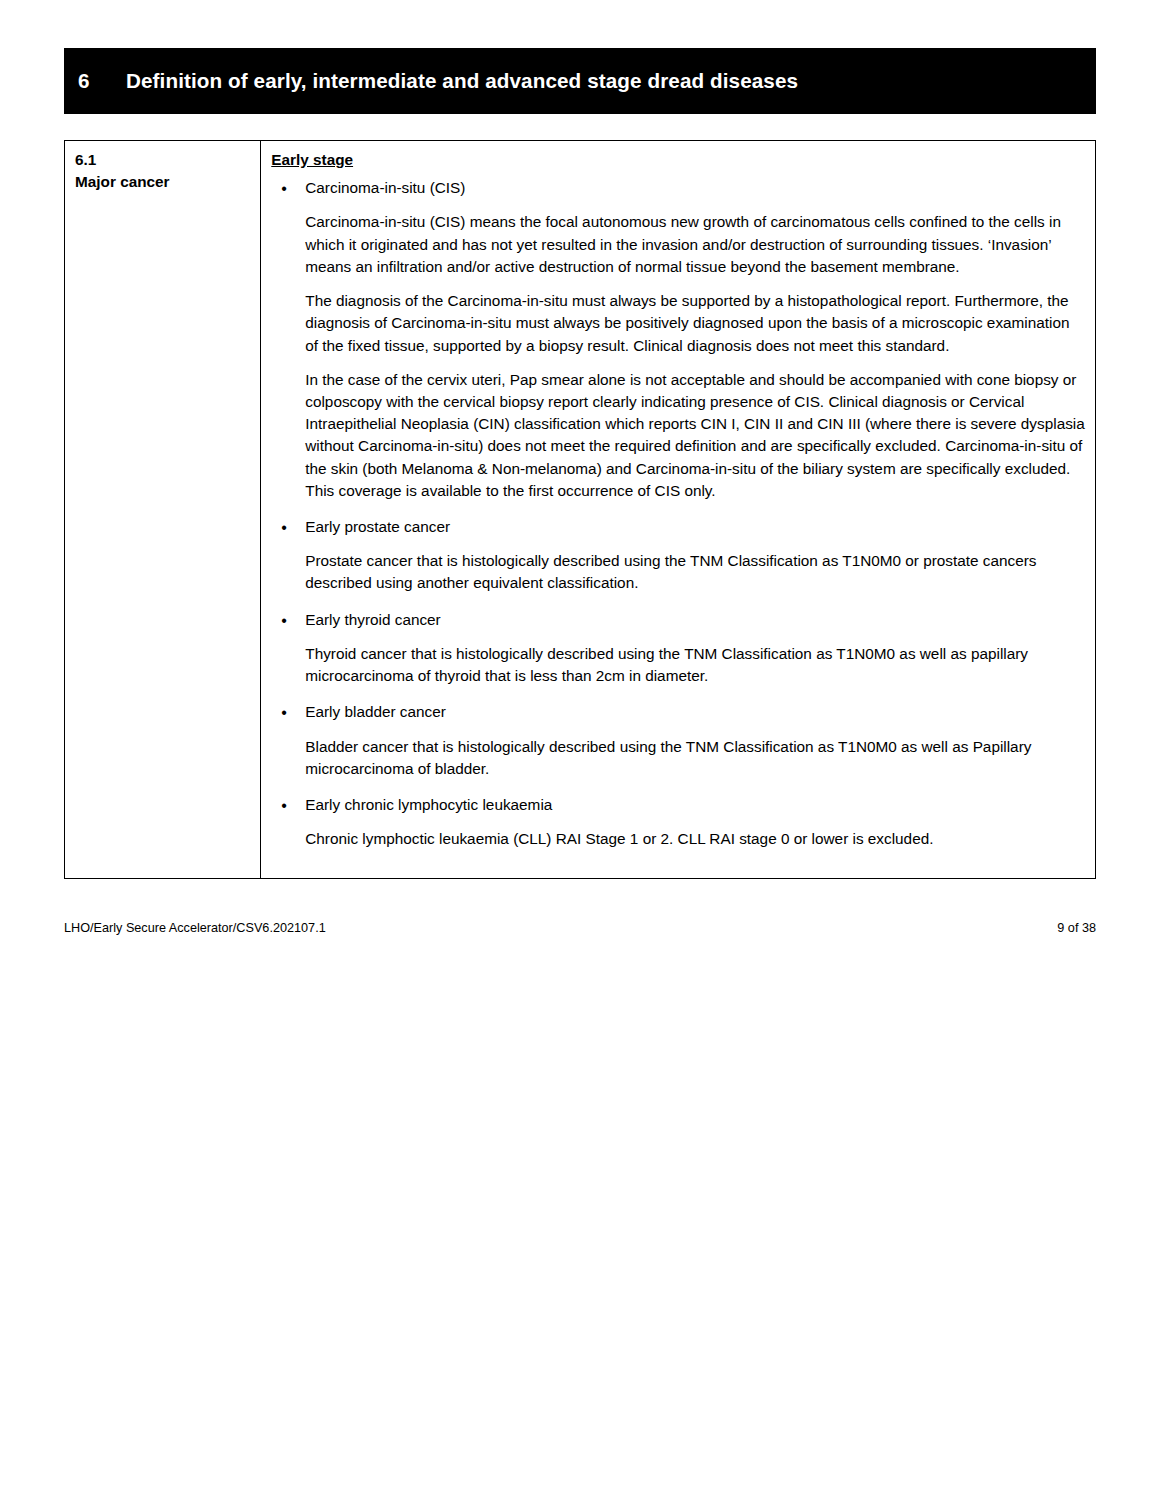6 Definition of early, intermediate and advanced stage dread diseases
| 6.1 Major cancer | Early stage Carcinoma-in-situ (CIS) Carcinoma-in-situ (CIS) means the focal autonomous new growth of carcinomatous cells confined to the cells in which it originated and has not yet resulted in the invasion and/or destruction of surrounding tissues. ‘Invasion’ means an infiltration and/or active destruction of normal tissue beyond the basement membrane. The diagnosis of the Carcinoma-in-situ must always be supported by a histopathological report. Furthermore, the diagnosis of Carcinoma-in-situ must always be positively diagnosed upon the basis of a microscopic examination of the fixed tissue, supported by a biopsy result. Clinical diagnosis does not meet this standard. In the case of the cervix uteri, Pap smear alone is not acceptable and should be accompanied with cone biopsy or colposcopy with the cervical biopsy report clearly indicating presence of CIS. Clinical diagnosis or Cervical Intraepithelial Neoplasia (CIN) classification which reports CIN I, CIN II and CIN III (where there is severe dysplasia without Carcinoma-in-situ) does not meet the required definition and are specifically excluded. Carcinoma-in-situ of the skin (both Melanoma & Non-melanoma) and Carcinoma-in-situ of the biliary system are specifically excluded. This coverage is available to the first occurrence of CIS only. Early prostate cancer Prostate cancer that is histologically described using the TNM Classification as T1N0M0 or prostate cancers described using another equivalent classification. Early thyroid cancer Thyroid cancer that is histologically described using the TNM Classification as T1N0M0 as well as papillary microcarcinoma of thyroid that is less than 2cm in diameter. Early bladder cancer Bladder cancer that is histologically described using the TNM Classification as T1N0M0 as well as Papillary microcarcinoma of bladder. Early chronic lymphocytic leukaemia Chronic lymphoctic leukaemia (CLL) RAI Stage 1 or 2. CLL RAI stage 0 or lower is excluded. |
LHO/Early Secure Accelerator/CSV6.202107.1
9 of 38